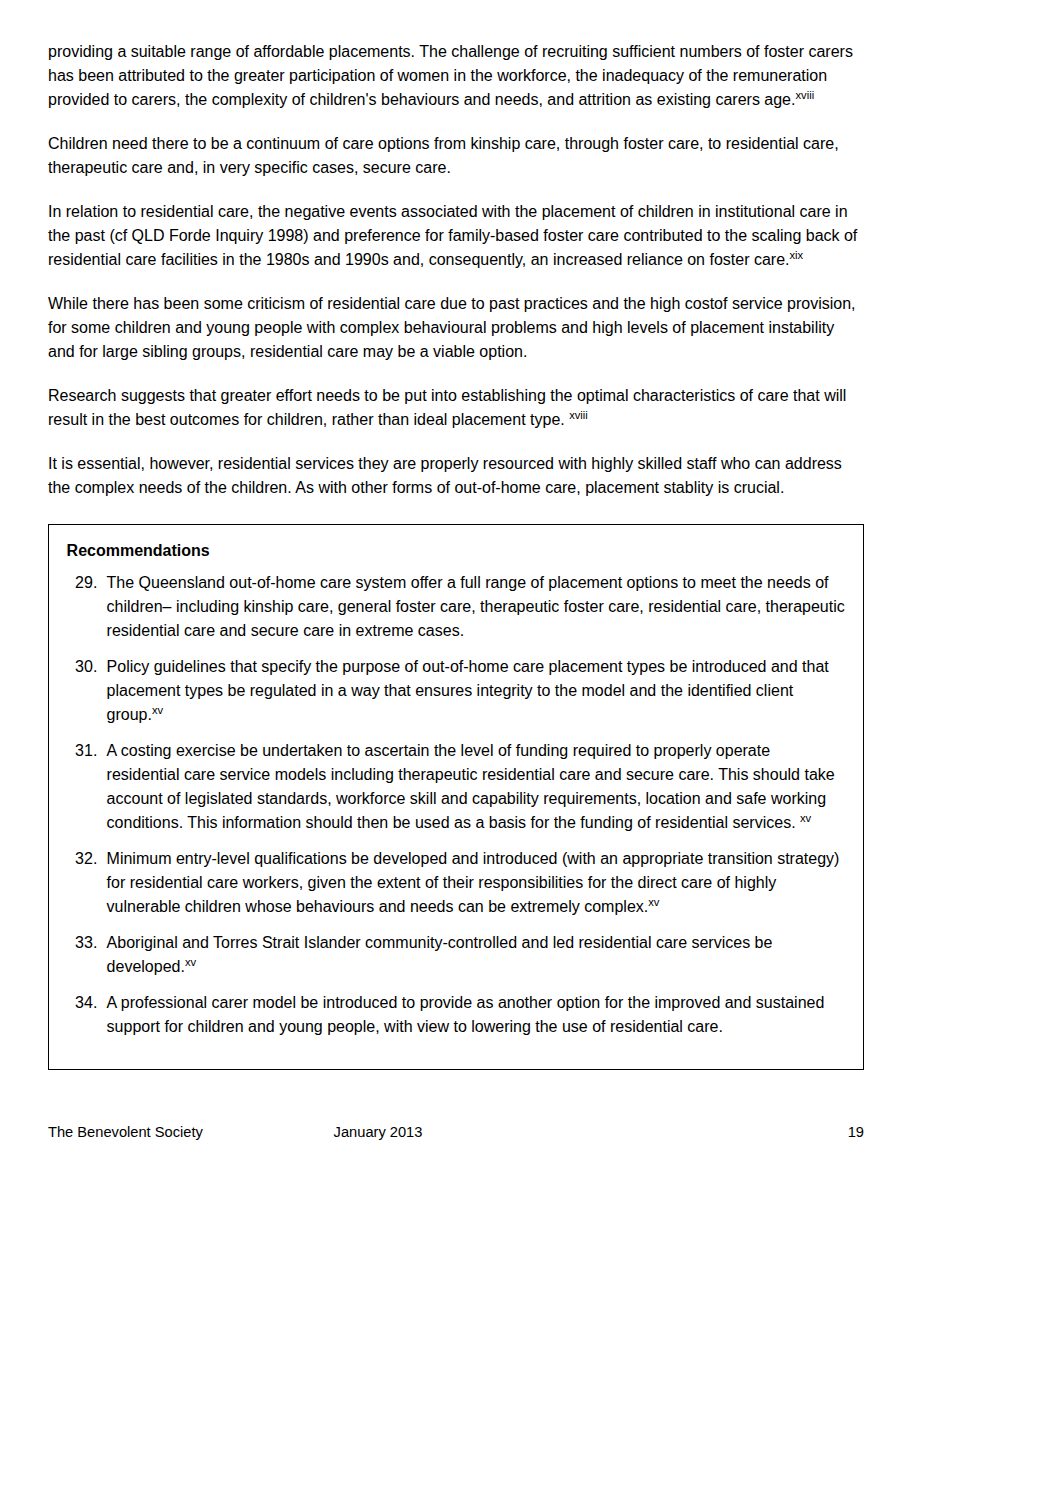providing a suitable range of affordable placements. The challenge of recruiting sufficient numbers of foster carers has been attributed to the greater participation of women in the workforce, the inadequacy of the remuneration provided to carers, the complexity of children's behaviours and needs, and attrition as existing carers age.xviii
Children need there to be a continuum of care options from kinship care, through foster care, to residential care, therapeutic care and, in very specific cases, secure care.
In relation to residential care, the negative events associated with the placement of children in institutional care in the past (cf QLD Forde Inquiry 1998) and preference for family-based foster care contributed to the scaling back of residential care facilities in the 1980s and 1990s and, consequently, an increased reliance on foster care.xix
While there has been some criticism of residential care due to past practices and the high costof service provision, for some children and young people with complex behavioural problems and high levels of placement instability and for large sibling groups, residential care may be a viable option.
Research suggests that greater effort needs to be put into establishing the optimal characteristics of care that will result in the best outcomes for children, rather than ideal placement type. xviii
It is essential, however, residential services they are properly resourced with highly skilled staff who can address the complex needs of the children. As with other forms of out-of-home care, placement stablity is crucial.
Recommendations
The Queensland out-of-home care system offer a full range of placement options to meet the needs of children– including kinship care, general foster care, therapeutic foster care, residential care, therapeutic residential care and secure care in extreme cases.
Policy guidelines that specify the purpose of out-of-home care placement types be introduced and that placement types be regulated in a way that ensures integrity to the model and the identified client group.xv
A costing exercise be undertaken to ascertain the level of funding required to properly operate residential care service models including therapeutic residential care and secure care. This should take account of legislated standards, workforce skill and capability requirements, location and safe working conditions. This information should then be used as a basis for the funding of residential services. xv
Minimum entry-level qualifications be developed and introduced (with an appropriate transition strategy) for residential care workers, given the extent of their responsibilities for the direct care of highly vulnerable children whose behaviours and needs can be extremely complex.xv
Aboriginal and Torres Strait Islander community-controlled and led residential care services be developed.xv
A professional carer model be introduced to provide as another option for the improved and sustained support for children and young people, with view to lowering the use of residential care.
The Benevolent Society January 2013 19